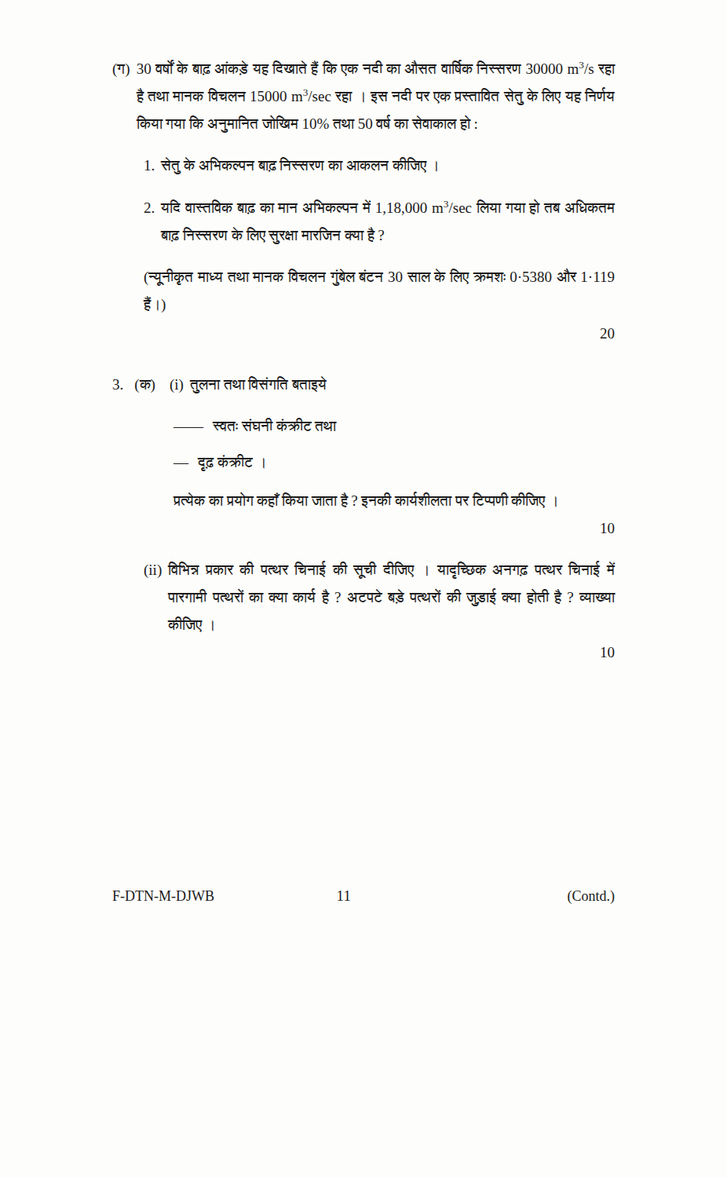(ग)
30 वर्षों के बाढ़ आंकड़े यह दिखाते हैं कि एक नदी का औसत वार्षिक निस्सरण 30000 m3/s रहा है तथा मानक विचलन 15000 m3/sec रहा । इस नदी पर एक प्रस्तावित सेतु के लिए यह निर्णय किया गया कि अनुमानित जोखिम 10% तथा 50 वर्ष का सेवाकाल हो :
1.
सेतु के अभिकल्पन बाढ़ निस्सरण का आकलन कीजिए ।
2.
यदि वास्तविक बाढ़ का मान अभिकल्पन में 1,18,000 m3/sec लिया गया हो तब अधिकतम बाढ़ निस्सरण के लिए सुरक्षा मारजिन क्या है ?
(न्यूनीकृत माध्य तथा मानक विचलन गुंबेल बंटन 30 साल के लिए क्रमशः 0·5380 और 1·119 हैं।)
20
3.
(क)
(i)
तुलना तथा विसंगति बताइये
——
स्वतः संघनी कंक्रीट तथा
—
दृढ़ कंक्रीट ।
प्रत्येक का प्रयोग कहाँ किया जाता है ? इनकी कार्यशीलता पर टिप्पणी कीजिए ।
10
(ii)
विभिन्न प्रकार की पत्थर चिनाई की सूची दीजिए । यादृच्छिक अनगढ़ पत्थर चिनाई में पारगामी पत्थरों का क्या कार्य है ? अटपटे बड़े पत्थरों की जुड़ाई क्या होती है ? व्याख्या कीजिए ।
10
F-DTN-M-DJWB
11
(Contd.)